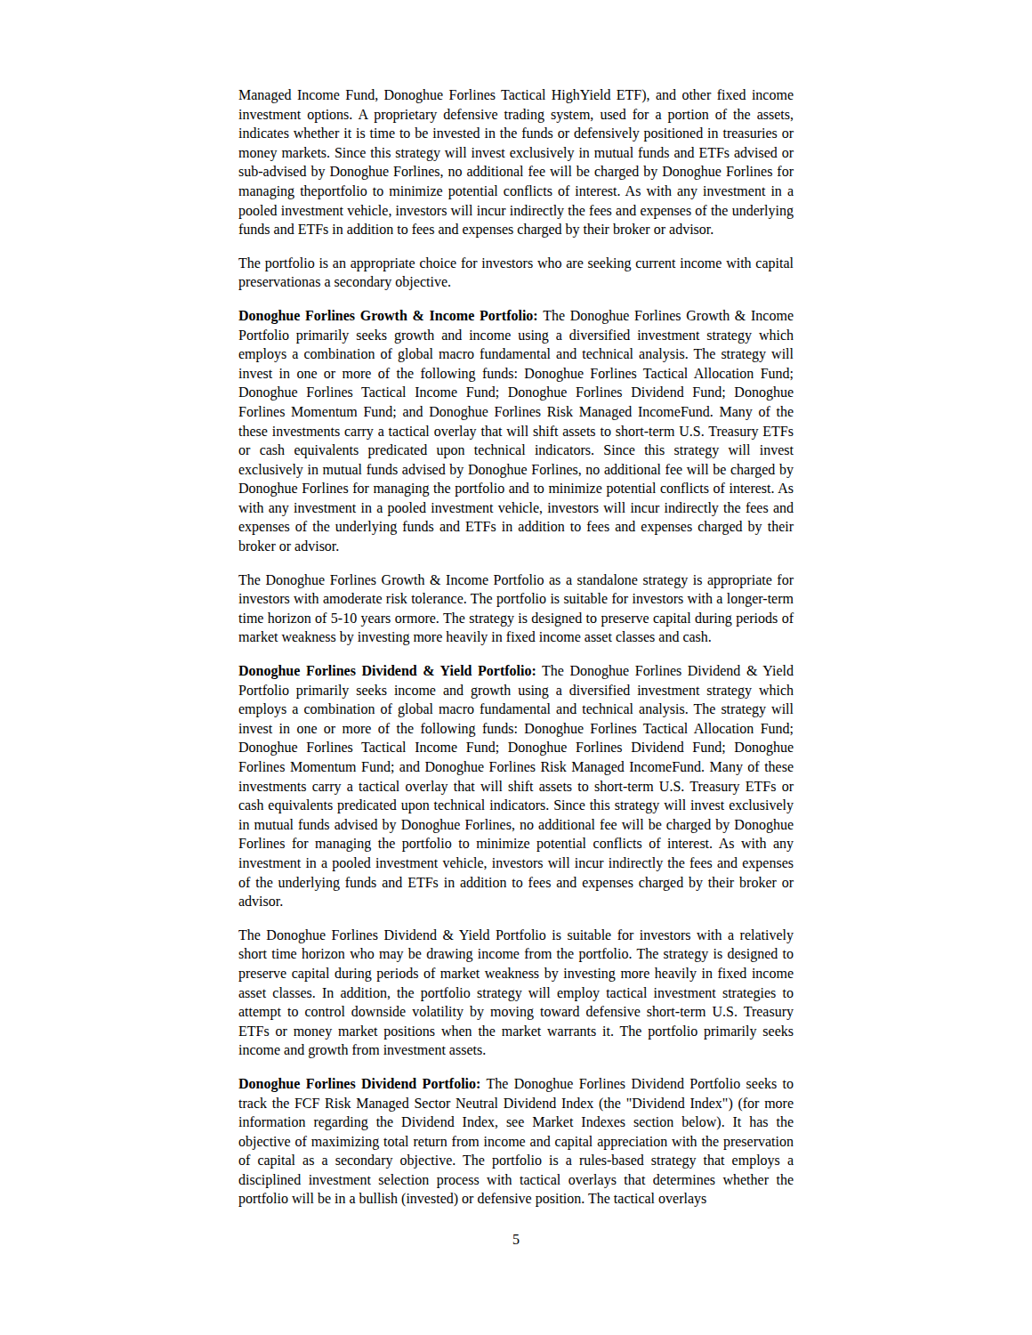Managed Income Fund, Donoghue Forlines Tactical HighYield ETF), and other fixed income investment options. A proprietary defensive trading system, used for a portion of the assets, indicates whether it is time to be invested in the funds or defensively positioned in treasuries or money markets. Since this strategy will invest exclusively in mutual funds and ETFs advised or sub-advised by Donoghue Forlines, no additional fee will be charged by Donoghue Forlines for managing theportfolio to minimize potential conflicts of interest. As with any investment in a pooled investment vehicle, investors will incur indirectly the fees and expenses of the underlying funds and ETFs in addition to fees and expenses charged by their broker or advisor.
The portfolio is an appropriate choice for investors who are seeking current income with capital preservationas a secondary objective.
Donoghue Forlines Growth & Income Portfolio: The Donoghue Forlines Growth & Income Portfolio primarily seeks growth and income using a diversified investment strategy which employs a combination of global macro fundamental and technical analysis. The strategy will invest in one or more of the following funds: Donoghue Forlines Tactical Allocation Fund; Donoghue Forlines Tactical Income Fund; Donoghue Forlines Dividend Fund; Donoghue Forlines Momentum Fund; and Donoghue Forlines Risk Managed IncomeFund. Many of the these investments carry a tactical overlay that will shift assets to short-term U.S. Treasury ETFs or cash equivalents predicated upon technical indicators. Since this strategy will invest exclusively in mutual funds advised by Donoghue Forlines, no additional fee will be charged by Donoghue Forlines for managing the portfolio and to minimize potential conflicts of interest. As with any investment in a pooled investment vehicle, investors will incur indirectly the fees and expenses of the underlying funds and ETFs in addition to fees and expenses charged by their broker or advisor.
The Donoghue Forlines Growth & Income Portfolio as a standalone strategy is appropriate for investors with amoderate risk tolerance. The portfolio is suitable for investors with a longer-term time horizon of 5-10 years ormore. The strategy is designed to preserve capital during periods of market weakness by investing more heavily in fixed income asset classes and cash.
Donoghue Forlines Dividend & Yield Portfolio: The Donoghue Forlines Dividend & Yield Portfolio primarily seeks income and growth using a diversified investment strategy which employs a combination of global macro fundamental and technical analysis. The strategy will invest in one or more of the following funds: Donoghue Forlines Tactical Allocation Fund; Donoghue Forlines Tactical Income Fund; Donoghue Forlines Dividend Fund; Donoghue Forlines Momentum Fund; and Donoghue Forlines Risk Managed IncomeFund. Many of these investments carry a tactical overlay that will shift assets to short-term U.S. Treasury ETFs or cash equivalents predicated upon technical indicators. Since this strategy will invest exclusively in mutual funds advised by Donoghue Forlines, no additional fee will be charged by Donoghue Forlines for managing the portfolio to minimize potential conflicts of interest. As with any investment in a pooled investment vehicle, investors will incur indirectly the fees and expenses of the underlying funds and ETFs in addition to fees and expenses charged by their broker or advisor.
The Donoghue Forlines Dividend & Yield Portfolio is suitable for investors with a relatively short time horizon who may be drawing income from the portfolio. The strategy is designed to preserve capital during periods of market weakness by investing more heavily in fixed income asset classes. In addition, the portfolio strategy will employ tactical investment strategies to attempt to control downside volatility by moving toward defensive short-term U.S. Treasury ETFs or money market positions when the market warrants it. The portfolio primarily seeks income and growth from investment assets.
Donoghue Forlines Dividend Portfolio: The Donoghue Forlines Dividend Portfolio seeks to track the FCF Risk Managed Sector Neutral Dividend Index (the "Dividend Index") (for more information regarding the Dividend Index, see Market Indexes section below). It has the objective of maximizing total return from income and capital appreciation with the preservation of capital as a secondary objective. The portfolio is a rules-based strategy that employs a disciplined investment selection process with tactical overlays that determines whether the portfolio will be in a bullish (invested) or defensive position. The tactical overlays
5